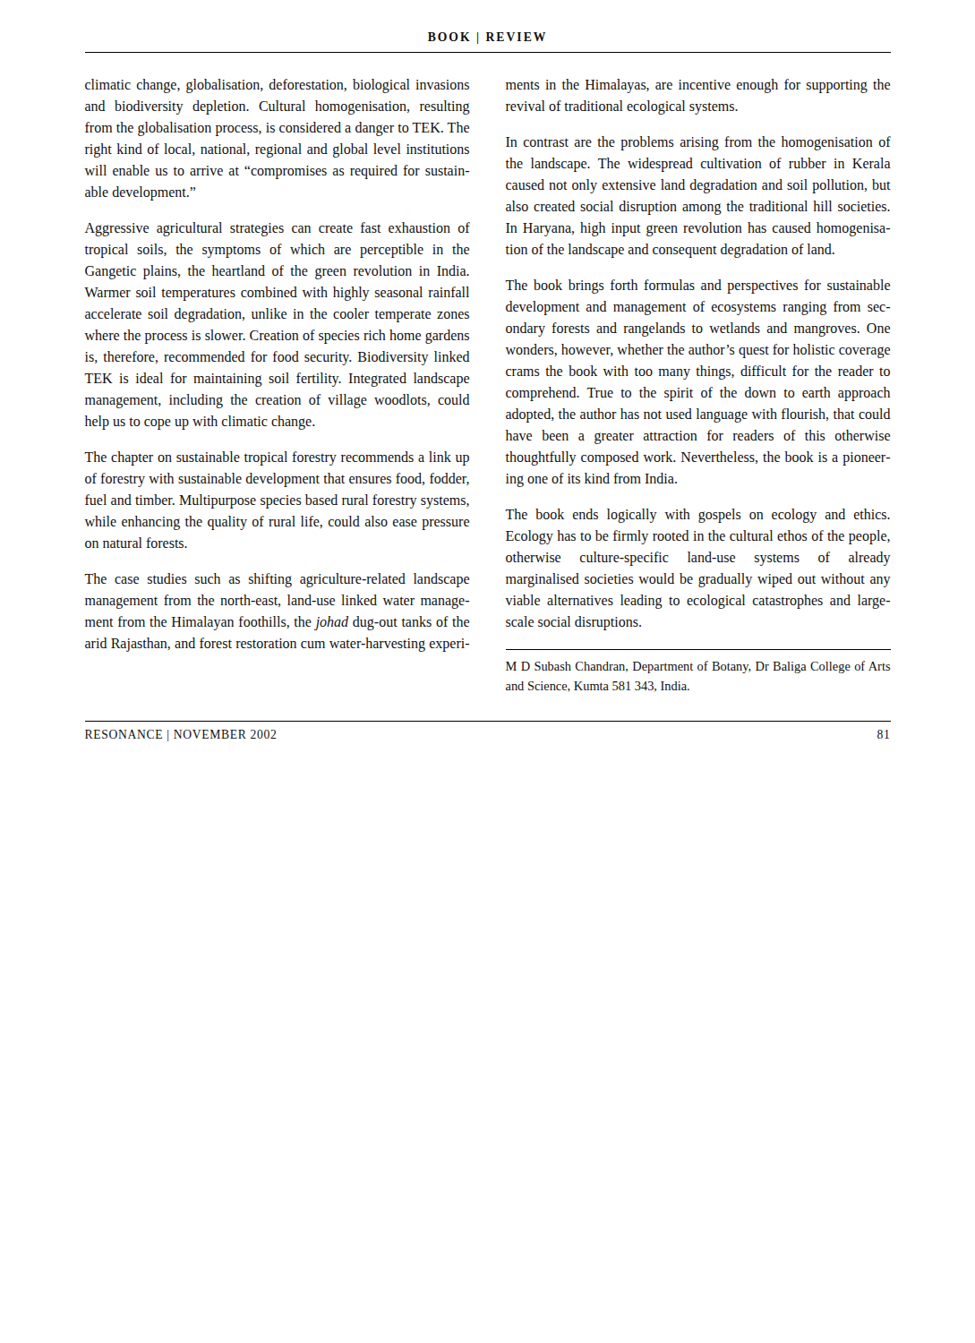Book | Review
climatic change, globalisation, deforestation, biological invasions and biodiversity depletion. Cultural homogenisation, resulting from the globalisation process, is considered a danger to TEK. The right kind of local, national, regional and global level institutions will enable us to arrive at “compromises as required for sustainable development.”
Aggressive agricultural strategies can create fast exhaustion of tropical soils, the symptoms of which are perceptible in the Gangetic plains, the heartland of the green revolution in India. Warmer soil temperatures combined with highly seasonal rainfall accelerate soil degradation, unlike in the cooler temperate zones where the process is slower. Creation of species rich home gardens is, therefore, recommended for food security. Biodiversity linked TEK is ideal for maintaining soil fertility. Integrated landscape management, including the creation of village woodlots, could help us to cope up with climatic change.
The chapter on sustainable tropical forestry recommends a link up of forestry with sustainable development that ensures food, fodder, fuel and timber. Multipurpose species based rural forestry systems, while enhancing the quality of rural life, could also ease pressure on natural forests.
The case studies such as shifting agriculture-related landscape management from the north-east, land-use linked water management from the Himalayan foothills, the johad dug-out tanks of the arid Rajasthan, and forest restoration cum water-harvesting experiments in the Himalayas, are incentive enough for supporting the revival of traditional ecological systems.
In contrast are the problems arising from the homogenisation of the landscape. The widespread cultivation of rubber in Kerala caused not only extensive land degradation and soil pollution, but also created social disruption among the traditional hill societies. In Haryana, high input green revolution has caused homogenisation of the landscape and consequent degradation of land.
The book brings forth formulas and perspectives for sustainable development and management of ecosystems ranging from secondary forests and rangelands to wetlands and mangroves. One wonders, however, whether the author’s quest for holistic coverage crams the book with too many things, difficult for the reader to comprehend. True to the spirit of the down to earth approach adopted, the author has not used language with flourish, that could have been a greater attraction for readers of this otherwise thoughtfully composed work. Nevertheless, the book is a pioneering one of its kind from India.
The book ends logically with gospels on ecology and ethics. Ecology has to be firmly rooted in the cultural ethos of the people, otherwise culture-specific land-use systems of already marginalised societies would be gradually wiped out without any viable alternatives leading to ecological catastrophes and large-scale social disruptions.
M D Subash Chandran, Department of Botany, Dr Baliga College of Arts and Science, Kumta 581 343, India.
Resonance | November 2002 81